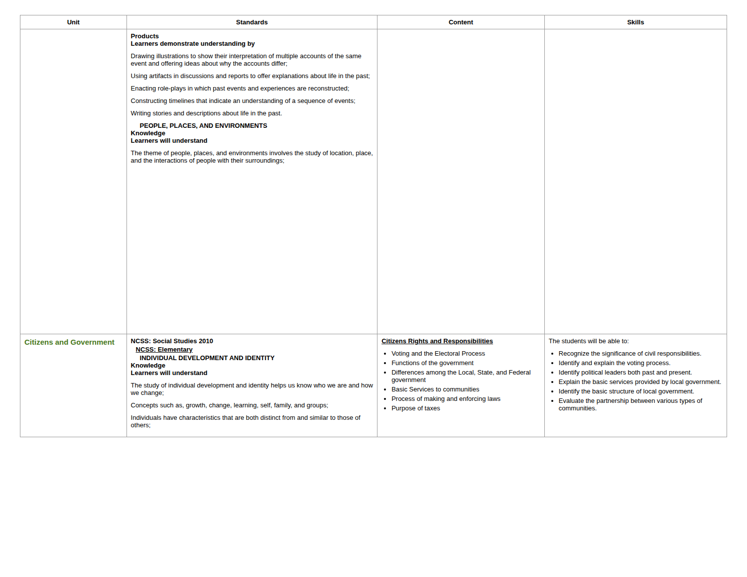| Unit | Standards | Content | Skills |
| --- | --- | --- | --- |
| | Products Learners demonstrate understanding by Drawing illustrations to show their interpretation of multiple accounts of the same event and offering ideas about why the accounts differ; Using artifacts in discussions and reports to offer explanations about life in the past; Enacting role-plays in which past events and experiences are reconstructed; Constructing timelines that indicate an understanding of a sequence of events; Writing stories and descriptions about life in the past. PEOPLE, PLACES, AND ENVIRONMENTS Knowledge Learners will understand The theme of people, places, and environments involves the study of location, place, and the interactions of people with their surroundings; | | |
| Citizens and Government | NCSS: Social Studies 2010 NCSS: Elementary INDIVIDUAL DEVELOPMENT AND IDENTITY Knowledge Learners will understand The study of individual development and identity helps us know who we are and how we change; Concepts such as, growth, change, learning, self, family, and groups; Individuals have characteristics that are both distinct from and similar to those of others; | Citizens Rights and Responsibilities Voting and the Electoral Process Functions of the government Differences among the Local, State, and Federal government Basic Services to communities Process of making and enforcing laws Purpose of taxes | The students will be able to: Recognize the significance of civil responsibilities. Identify and explain the voting process. Identify political leaders both past and present. Explain the basic services provided by local government. Identify the basic structure of local government. Evaluate the partnership between various types of communities. |